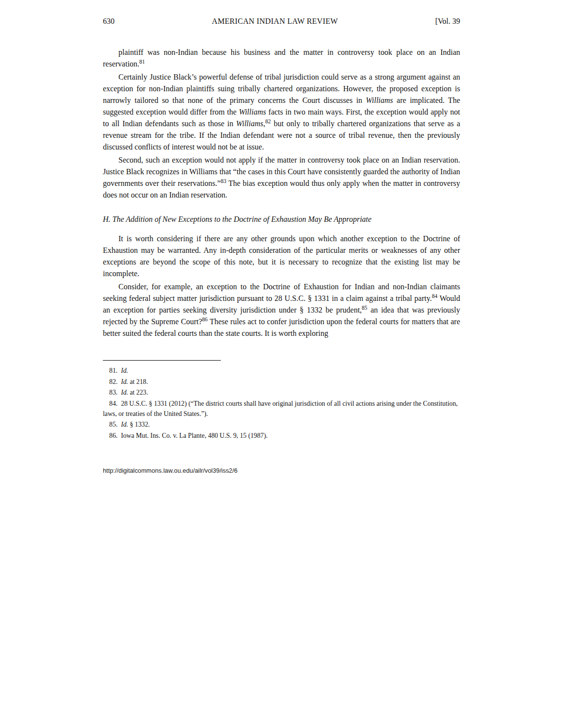630 AMERICAN INDIAN LAW REVIEW [Vol. 39
plaintiff was non-Indian because his business and the matter in controversy took place on an Indian reservation.81
Certainly Justice Black’s powerful defense of tribal jurisdiction could serve as a strong argument against an exception for non-Indian plaintiffs suing tribally chartered organizations. However, the proposed exception is narrowly tailored so that none of the primary concerns the Court discusses in Williams are implicated. The suggested exception would differ from the Williams facts in two main ways. First, the exception would apply not to all Indian defendants such as those in Williams,82 but only to tribally chartered organizations that serve as a revenue stream for the tribe. If the Indian defendant were not a source of tribal revenue, then the previously discussed conflicts of interest would not be at issue.
Second, such an exception would not apply if the matter in controversy took place on an Indian reservation. Justice Black recognizes in Williams that “the cases in this Court have consistently guarded the authority of Indian governments over their reservations.”83 The bias exception would thus only apply when the matter in controversy does not occur on an Indian reservation.
H. The Addition of New Exceptions to the Doctrine of Exhaustion May Be Appropriate
It is worth considering if there are any other grounds upon which another exception to the Doctrine of Exhaustion may be warranted. Any in-depth consideration of the particular merits or weaknesses of any other exceptions are beyond the scope of this note, but it is necessary to recognize that the existing list may be incomplete.
Consider, for example, an exception to the Doctrine of Exhaustion for Indian and non-Indian claimants seeking federal subject matter jurisdiction pursuant to 28 U.S.C. § 1331 in a claim against a tribal party.84 Would an exception for parties seeking diversity jurisdiction under § 1332 be prudent,85 an idea that was previously rejected by the Supreme Court?86 These rules act to confer jurisdiction upon the federal courts for matters that are better suited the federal courts than the state courts. It is worth exploring
81. Id.
82. Id. at 218.
83. Id. at 223.
84. 28 U.S.C. § 1331 (2012) (“The district courts shall have original jurisdiction of all civil actions arising under the Constitution, laws, or treaties of the United States.”).
85. Id. § 1332.
86. Iowa Mut. Ins. Co. v. La Plante, 480 U.S. 9, 15 (1987).
http://digitalcommons.law.ou.edu/ailr/vol39/iss2/6